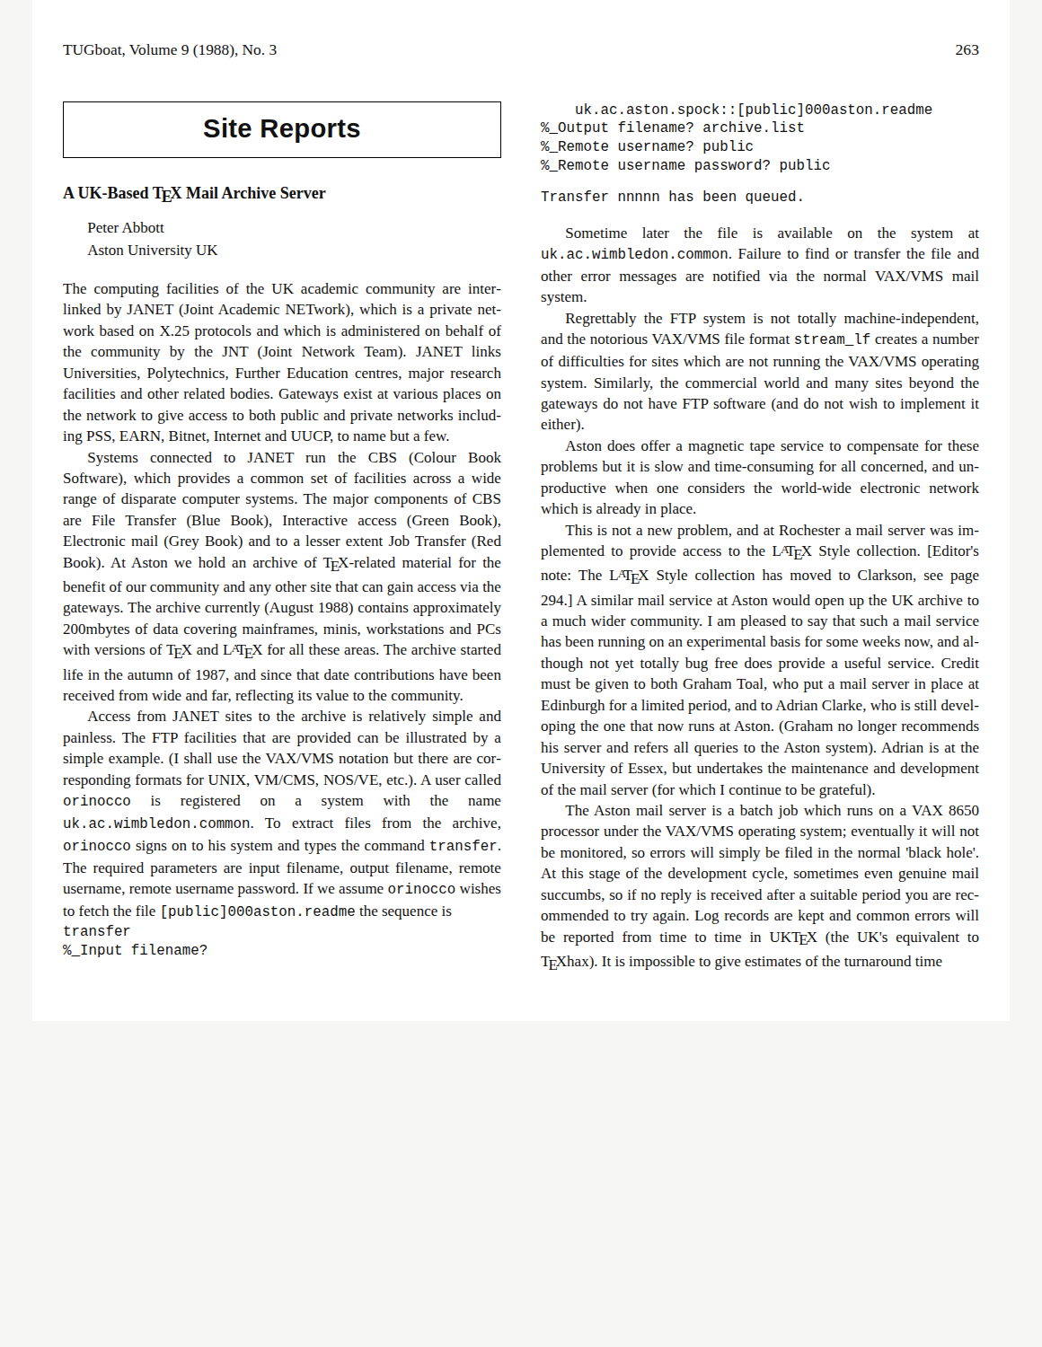TUGboat, Volume 9 (1988), No. 3 263
Site Reports
A UK-Based TEX Mail Archive Server
Peter Abbott
Aston University UK
The computing facilities of the UK academic community are interlinked by JANET (Joint Academic NETwork), which is a private network based on X.25 protocols and which is administered on behalf of the community by the JNT (Joint Network Team). JANET links Universities, Polytechnics, Further Education centres, major research facilities and other related bodies. Gateways exist at various places on the network to give access to both public and private networks including PSS, EARN, Bitnet, Internet and UUCP, to name but a few.
Systems connected to JANET run the CBS (Colour Book Software), which provides a common set of facilities across a wide range of disparate computer systems. The major components of CBS are File Transfer (Blue Book), Interactive access (Green Book), Electronic mail (Grey Book) and to a lesser extent Job Transfer (Red Book). At Aston we hold an archive of TEX-related material for the benefit of our community and any other site that can gain access via the gateways. The archive currently (August 1988) contains approximately 200mbytes of data covering mainframes, minis, workstations and PCs with versions of TEX and LATEX for all these areas. The archive started life in the autumn of 1987, and since that date contributions have been received from wide and far, reflecting its value to the community.
Access from JANET sites to the archive is relatively simple and painless. The FTP facilities that are provided can be illustrated by a simple example. (I shall use the VAX/VMS notation but there are corresponding formats for UNIX, VM/CMS, NOS/VE, etc.). A user called orinocco is registered on a system with the name uk.ac.wimbledon.common. To extract files from the archive, orinocco signs on to his system and types the command transfer. The required parameters are input filename, output filename, remote username, remote username password. If we assume orinocco wishes to fetch the file [public]000aston.readme the sequence is
transfer
%_Input filename?
    uk.ac.aston.spock::[public]000aston.readme
%_Output filename? archive.list
%_Remote username? public
%_Remote username password? public
Transfer nnnnn has been queued.
Sometime later the file is available on the system at uk.ac.wimbledon.common. Failure to find or transfer the file and other error messages are notified via the normal VAX/VMS mail system.
Regrettably the FTP system is not totally machine-independent, and the notorious VAX/VMS file format stream_lf creates a number of difficulties for sites which are not running the VAX/VMS operating system. Similarly, the commercial world and many sites beyond the gateways do not have FTP software (and do not wish to implement it either).
Aston does offer a magnetic tape service to compensate for these problems but it is slow and time-consuming for all concerned, and unproductive when one considers the world-wide electronic network which is already in place.
This is not a new problem, and at Rochester a mail server was implemented to provide access to the LATEX Style collection. [Editor's note: The LATEX Style collection has moved to Clarkson, see page 294.] A similar mail service at Aston would open up the UK archive to a much wider community. I am pleased to say that such a mail service has been running on an experimental basis for some weeks now, and although not yet totally bug free does provide a useful service. Credit must be given to both Graham Toal, who put a mail server in place at Edinburgh for a limited period, and to Adrian Clarke, who is still developing the one that now runs at Aston. (Graham no longer recommends his server and refers all queries to the Aston system). Adrian is at the University of Essex, but undertakes the maintenance and development of the mail server (for which I continue to be grateful).
The Aston mail server is a batch job which runs on a VAX 8650 processor under the VAX/VMS operating system; eventually it will not be monitored, so errors will simply be filed in the normal 'black hole'. At this stage of the development cycle, sometimes even genuine mail succumbs, so if no reply is received after a suitable period you are recommended to try again. Log records are kept and common errors will be reported from time to time in UKTEX (the UK's equivalent to TEXhax). It is impossible to give estimates of the turnaround time